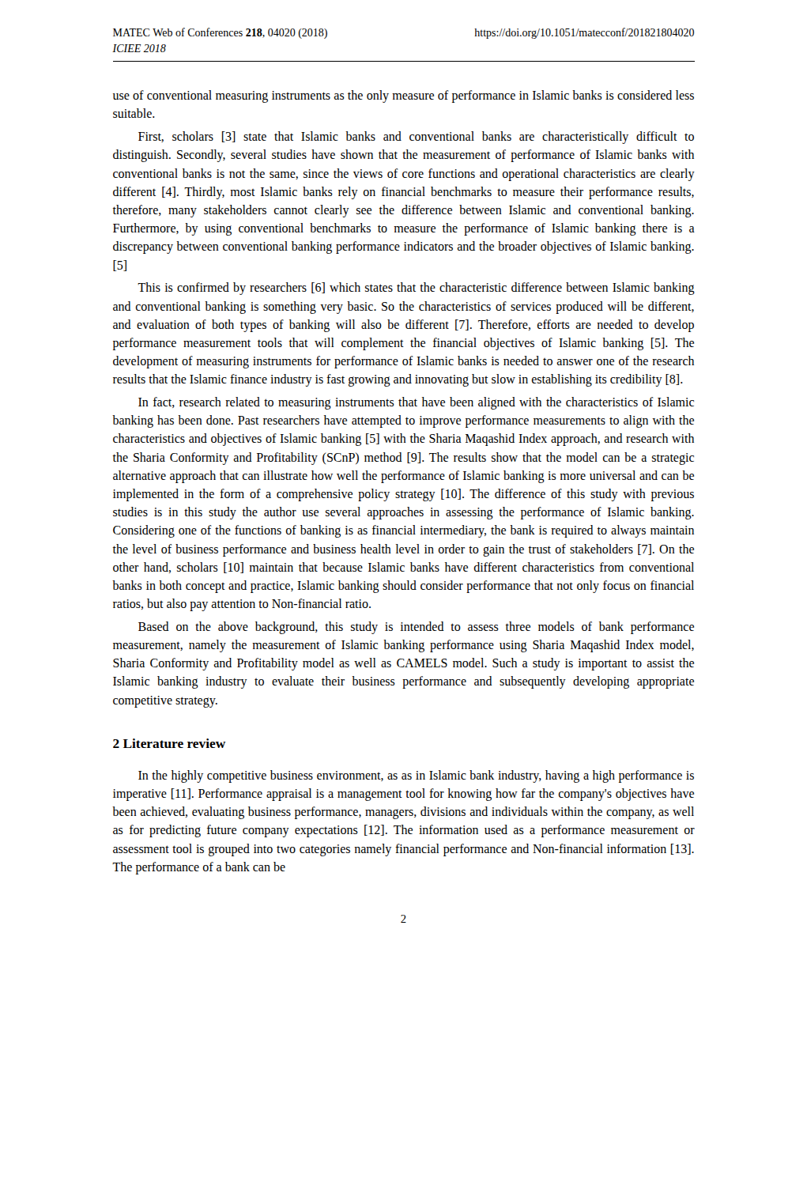MATEC Web of Conferences 218, 04020 (2018)
ICIEE 2018
https://doi.org/10.1051/matecconf/201821804020
use of conventional measuring instruments as the only measure of performance in Islamic banks is considered less suitable.
First, scholars [3] state that Islamic banks and conventional banks are characteristically difficult to distinguish. Secondly, several studies have shown that the measurement of performance of Islamic banks with conventional banks is not the same, since the views of core functions and operational characteristics are clearly different [4]. Thirdly, most Islamic banks rely on financial benchmarks to measure their performance results, therefore, many stakeholders cannot clearly see the difference between Islamic and conventional banking. Furthermore, by using conventional benchmarks to measure the performance of Islamic banking there is a discrepancy between conventional banking performance indicators and the broader objectives of Islamic banking. [5]
This is confirmed by researchers [6] which states that the characteristic difference between Islamic banking and conventional banking is something very basic. So the characteristics of services produced will be different, and evaluation of both types of banking will also be different [7]. Therefore, efforts are needed to develop performance measurement tools that will complement the financial objectives of Islamic banking [5]. The development of measuring instruments for performance of Islamic banks is needed to answer one of the research results that the Islamic finance industry is fast growing and innovating but slow in establishing its credibility [8].
In fact, research related to measuring instruments that have been aligned with the characteristics of Islamic banking has been done. Past researchers have attempted to improve performance measurements to align with the characteristics and objectives of Islamic banking [5] with the Sharia Maqashid Index approach, and research with the Sharia Conformity and Profitability (SCnP) method [9]. The results show that the model can be a strategic alternative approach that can illustrate how well the performance of Islamic banking is more universal and can be implemented in the form of a comprehensive policy strategy [10]. The difference of this study with previous studies is in this study the author use several approaches in assessing the performance of Islamic banking. Considering one of the functions of banking is as financial intermediary, the bank is required to always maintain the level of business performance and business health level in order to gain the trust of stakeholders [7]. On the other hand, scholars [10] maintain that because Islamic banks have different characteristics from conventional banks in both concept and practice, Islamic banking should consider performance that not only focus on financial ratios, but also pay attention to Non-financial ratio.
Based on the above background, this study is intended to assess three models of bank performance measurement, namely the measurement of Islamic banking performance using Sharia Maqashid Index model, Sharia Conformity and Profitability model as well as CAMELS model. Such a study is important to assist the Islamic banking industry to evaluate their business performance and subsequently developing appropriate competitive strategy.
2 Literature review
In the highly competitive business environment, as as in Islamic bank industry, having a high performance is imperative [11]. Performance appraisal is a management tool for knowing how far the company's objectives have been achieved, evaluating business performance, managers, divisions and individuals within the company, as well as for predicting future company expectations [12]. The information used as a performance measurement or assessment tool is grouped into two categories namely financial performance and Non-financial information [13]. The performance of a bank can be
2